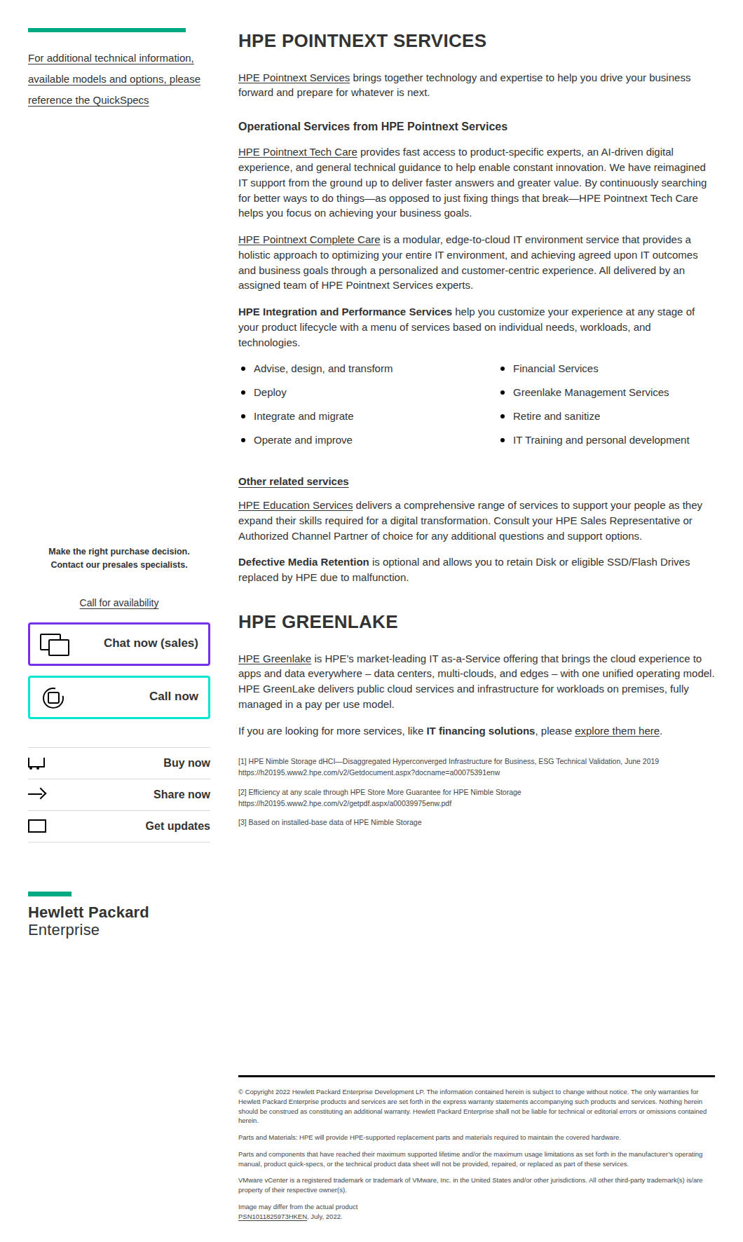For additional technical information, available models and options, please reference the QuickSpecs
Make the right purchase decision.
Contact our presales specialists.
Call for availability
Chat now (sales)
Call now
Buy now
Share now
Get updates
Hewlett Packard
Enterprise
HPE POINTNEXT SERVICES
HPE Pointnext Services brings together technology and expertise to help you drive your business forward and prepare for whatever is next.
Operational Services from HPE Pointnext Services
HPE Pointnext Tech Care provides fast access to product-specific experts, an AI-driven digital experience, and general technical guidance to help enable constant innovation. We have reimagined IT support from the ground up to deliver faster answers and greater value. By continuously searching for better ways to do things—as opposed to just fixing things that break—HPE Pointnext Tech Care helps you focus on achieving your business goals.
HPE Pointnext Complete Care is a modular, edge-to-cloud IT environment service that provides a holistic approach to optimizing your entire IT environment, and achieving agreed upon IT outcomes and business goals through a personalized and customer-centric experience. All delivered by an assigned team of HPE Pointnext Services experts.
HPE Integration and Performance Services help you customize your experience at any stage of your product lifecycle with a menu of services based on individual needs, workloads, and technologies.
Advise, design, and transform
Deploy
Integrate and migrate
Operate and improve
Financial Services
Greenlake Management Services
Retire and sanitize
IT Training and personal development
Other related services
HPE Education Services delivers a comprehensive range of services to support your people as they expand their skills required for a digital transformation. Consult your HPE Sales Representative or Authorized Channel Partner of choice for any additional questions and support options.
Defective Media Retention is optional and allows you to retain Disk or eligible SSD/Flash Drives replaced by HPE due to malfunction.
HPE GREENLAKE
HPE Greenlake is HPE’s market-leading IT as-a-Service offering that brings the cloud experience to apps and data everywhere – data centers, multi-clouds, and edges – with one unified operating model. HPE GreenLake delivers public cloud services and infrastructure for workloads on premises, fully managed in a pay per use model.
If you are looking for more services, like IT financing solutions, please explore them here.
[1] HPE Nimble Storage dHCI—Disaggregated Hyperconverged Infrastructure for Business, ESG Technical Validation, June 2019 https://h20195.www2.hpe.com/v2/Getdocument.aspx?docname=a00075391enw
[2] Efficiency at any scale through HPE Store More Guarantee for HPE Nimble Storage
https://h20195.www2.hpe.com/v2/getpdf.aspx/a00039975enw.pdf
[3] Based on installed-base data of HPE Nimble Storage
© Copyright 2022 Hewlett Packard Enterprise Development LP. The information contained herein is subject to change without notice. The only warranties for Hewlett Packard Enterprise products and services are set forth in the express warranty statements accompanying such products and services. Nothing herein should be construed as constituting an additional warranty. Hewlett Packard Enterprise shall not be liable for technical or editorial errors or omissions contained herein.
Parts and Materials: HPE will provide HPE-supported replacement parts and materials required to maintain the covered hardware.
Parts and components that have reached their maximum supported lifetime and/or the maximum usage limitations as set forth in the manufacturer’s operating manual, product quick-specs, or the technical product data sheet will not be provided, repaired, or replaced as part of these services.
VMware vCenter is a registered trademark or trademark of VMware, Inc. in the United States and/or other jurisdictions. All other third-party trademark(s) is/are property of their respective owner(s).
Image may differ from the actual product
PSN1011825973HKEN, July, 2022.